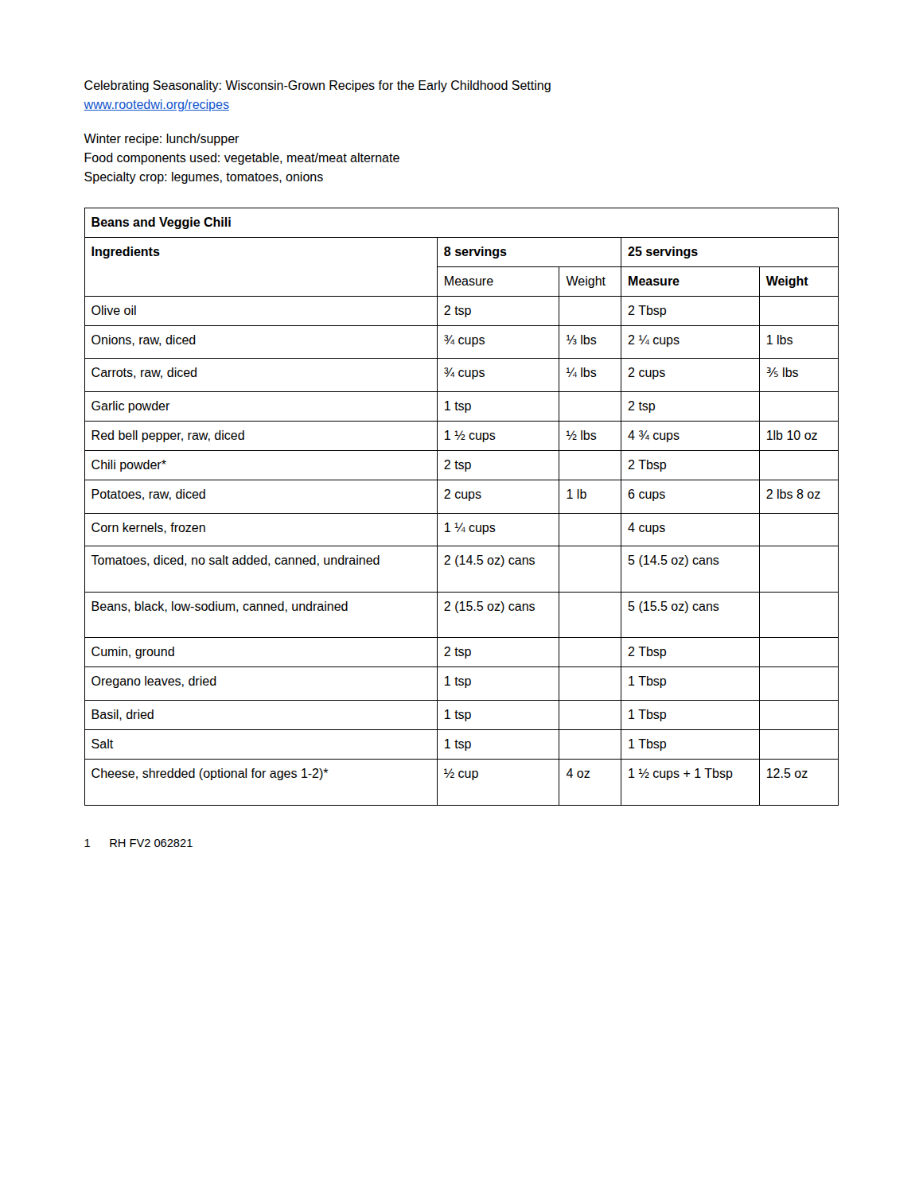Celebrating Seasonality: Wisconsin-Grown Recipes for the Early Childhood Setting
www.rootedwi.org/recipes
Winter recipe: lunch/supper
Food components used: vegetable, meat/meat alternate
Specialty crop: legumes, tomatoes, onions
| Beans and Veggie Chili |
| Ingredients | 8 servings | 25 servings |
| Measure | Weight | Measure | Weight |
| Olive oil | 2 tsp | | 2 Tbsp | |
| Onions, raw, diced | ¾ cups | ⅓ lbs | 2 ¼ cups | 1 lbs |
| Carrots, raw, diced | ¾ cups | ¼ lbs | 2 cups | ⅗ lbs |
| Garlic powder | 1 tsp | | 2 tsp | |
| Red bell pepper, raw, diced | 1 ½ cups | ½ lbs | 4 ¾ cups | 1lb 10 oz |
| Chili powder* | 2 tsp | | 2 Tbsp | |
| Potatoes, raw, diced | 2 cups | 1 lb | 6 cups | 2 lbs 8 oz |
| Corn kernels, frozen | 1 ¼ cups | | 4 cups | |
| Tomatoes, diced, no salt added, canned, undrained | 2 (14.5 oz) cans | | 5 (14.5 oz) cans | |
| Beans, black, low-sodium, canned, undrained | 2 (15.5 oz) cans | | 5 (15.5 oz) cans | |
| Cumin, ground | 2 tsp | | 2 Tbsp | |
| Oregano leaves, dried | 1 tsp | | 1 Tbsp | |
| Basil, dried | 1 tsp | | 1 Tbsp | |
| Salt | 1 tsp | | 1 Tbsp | |
| Cheese, shredded (optional for ages 1-2)* | ½ cup | 4 oz | 1 ½ cups + 1 Tbsp | 12.5 oz |
1 RH FV2 062821